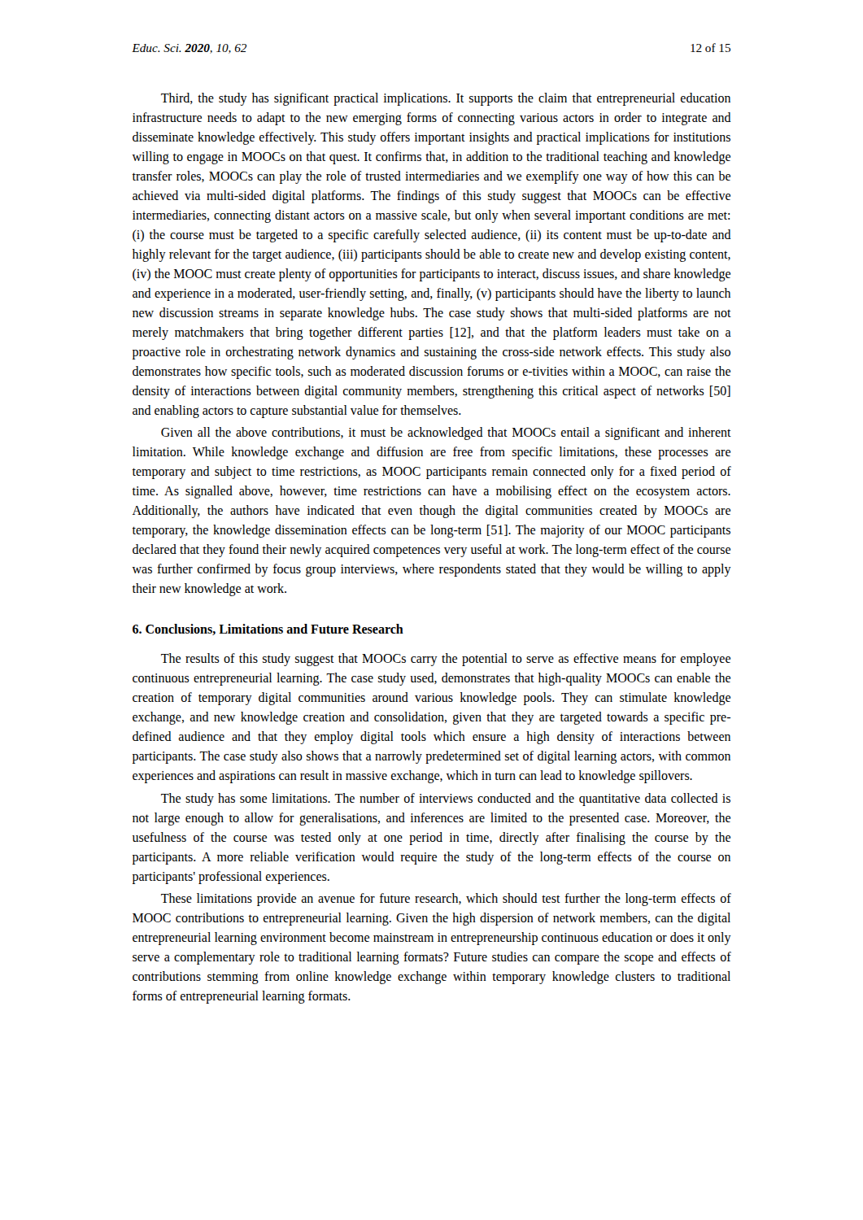Educ. Sci. 2020, 10, 62 12 of 15
Third, the study has significant practical implications. It supports the claim that entrepreneurial education infrastructure needs to adapt to the new emerging forms of connecting various actors in order to integrate and disseminate knowledge effectively. This study offers important insights and practical implications for institutions willing to engage in MOOCs on that quest. It confirms that, in addition to the traditional teaching and knowledge transfer roles, MOOCs can play the role of trusted intermediaries and we exemplify one way of how this can be achieved via multi-sided digital platforms. The findings of this study suggest that MOOCs can be effective intermediaries, connecting distant actors on a massive scale, but only when several important conditions are met: (i) the course must be targeted to a specific carefully selected audience, (ii) its content must be up-to-date and highly relevant for the target audience, (iii) participants should be able to create new and develop existing content, (iv) the MOOC must create plenty of opportunities for participants to interact, discuss issues, and share knowledge and experience in a moderated, user-friendly setting, and, finally, (v) participants should have the liberty to launch new discussion streams in separate knowledge hubs. The case study shows that multi-sided platforms are not merely matchmakers that bring together different parties [12], and that the platform leaders must take on a proactive role in orchestrating network dynamics and sustaining the cross-side network effects. This study also demonstrates how specific tools, such as moderated discussion forums or e-tivities within a MOOC, can raise the density of interactions between digital community members, strengthening this critical aspect of networks [50] and enabling actors to capture substantial value for themselves.
Given all the above contributions, it must be acknowledged that MOOCs entail a significant and inherent limitation. While knowledge exchange and diffusion are free from specific limitations, these processes are temporary and subject to time restrictions, as MOOC participants remain connected only for a fixed period of time. As signalled above, however, time restrictions can have a mobilising effect on the ecosystem actors. Additionally, the authors have indicated that even though the digital communities created by MOOCs are temporary, the knowledge dissemination effects can be long-term [51]. The majority of our MOOC participants declared that they found their newly acquired competences very useful at work. The long-term effect of the course was further confirmed by focus group interviews, where respondents stated that they would be willing to apply their new knowledge at work.
6. Conclusions, Limitations and Future Research
The results of this study suggest that MOOCs carry the potential to serve as effective means for employee continuous entrepreneurial learning. The case study used, demonstrates that high-quality MOOCs can enable the creation of temporary digital communities around various knowledge pools. They can stimulate knowledge exchange, and new knowledge creation and consolidation, given that they are targeted towards a specific pre-defined audience and that they employ digital tools which ensure a high density of interactions between participants. The case study also shows that a narrowly predetermined set of digital learning actors, with common experiences and aspirations can result in massive exchange, which in turn can lead to knowledge spillovers.
The study has some limitations. The number of interviews conducted and the quantitative data collected is not large enough to allow for generalisations, and inferences are limited to the presented case. Moreover, the usefulness of the course was tested only at one period in time, directly after finalising the course by the participants. A more reliable verification would require the study of the long-term effects of the course on participants' professional experiences.
These limitations provide an avenue for future research, which should test further the long-term effects of MOOC contributions to entrepreneurial learning. Given the high dispersion of network members, can the digital entrepreneurial learning environment become mainstream in entrepreneurship continuous education or does it only serve a complementary role to traditional learning formats? Future studies can compare the scope and effects of contributions stemming from online knowledge exchange within temporary knowledge clusters to traditional forms of entrepreneurial learning formats.